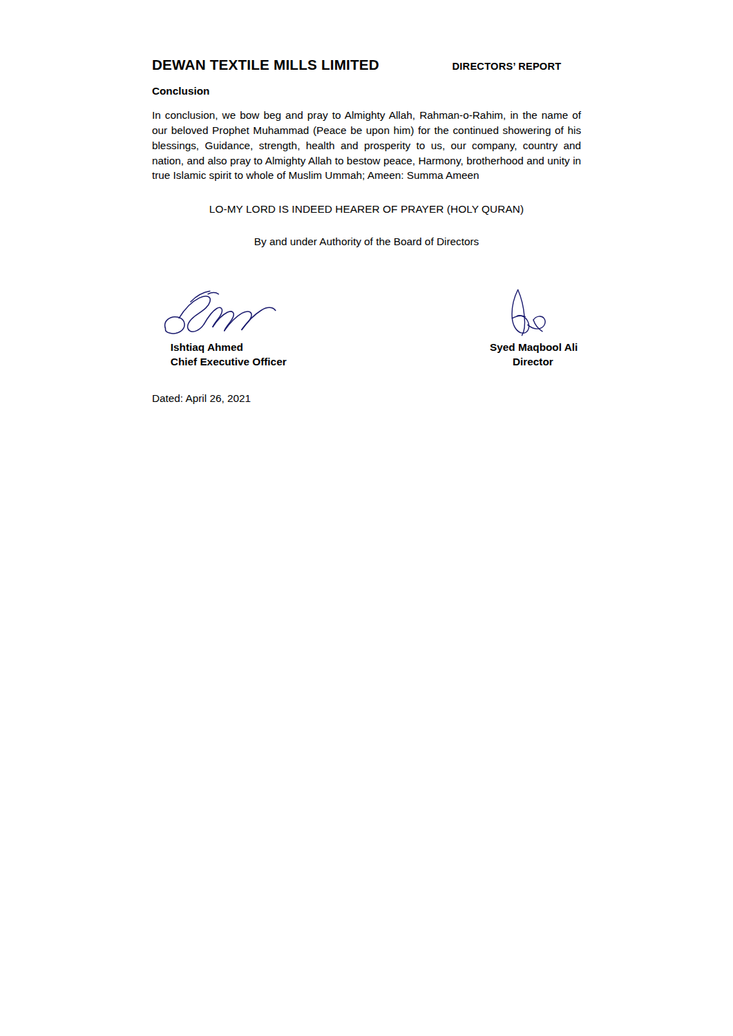DEWAN TEXTILE MILLS LIMITED
DIRECTORS’ REPORT
Conclusion
In conclusion, we bow beg and pray to Almighty Allah, Rahman-o-Rahim, in the name of our beloved Prophet Muhammad (Peace be upon him) for the continued showering of his blessings, Guidance, strength, health and prosperity to us, our company, country and nation, and also pray to Almighty Allah to bestow peace, Harmony, brotherhood and unity in true Islamic spirit to whole of Muslim Ummah; Ameen: Summa Ameen
LO-MY LORD IS INDEED HEARER OF PRAYER (HOLY QURAN)
By and under Authority of the Board of Directors
| Ishtiaq Ahmed Chief Executive Officer | Syed Maqbool Ali Director |
Dated: April 26, 2021